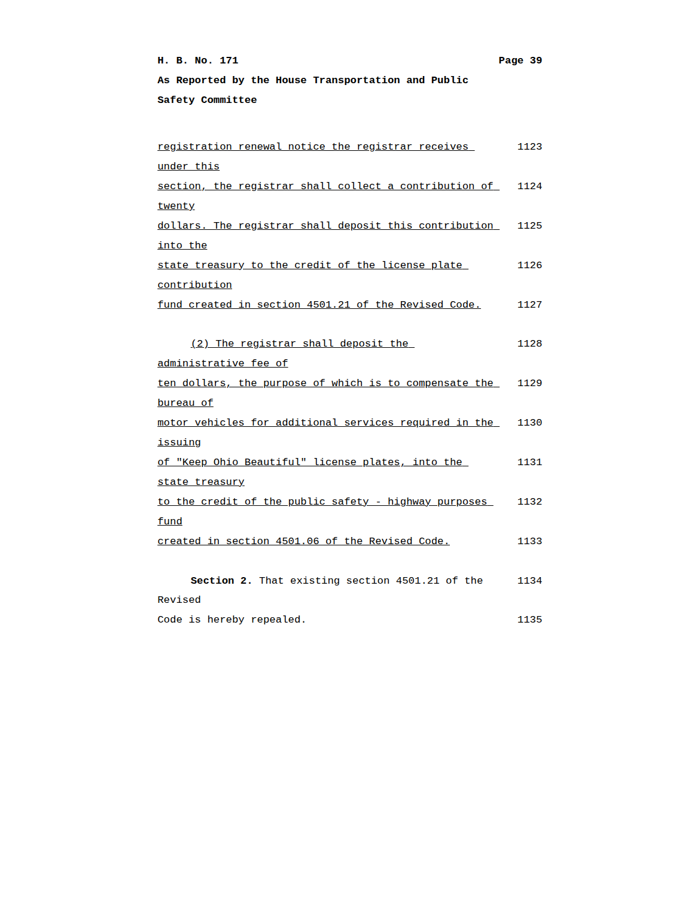H. B. No. 171 As Reported by the House Transportation and Public Safety Committee
Page 39
registration renewal notice the registrar receives under this
1123
section, the registrar shall collect a contribution of twenty
1124
dollars. The registrar shall deposit this contribution into the
1125
state treasury to the credit of the license plate contribution
1126
fund created in section 4501.21 of the Revised Code.
1127
(2) The registrar shall deposit the administrative fee of
1128
ten dollars, the purpose of which is to compensate the bureau of
1129
motor vehicles for additional services required in the issuing
1130
of "Keep Ohio Beautiful" license plates, into the state treasury
1131
to the credit of the public safety - highway purposes fund
1132
created in section 4501.06 of the Revised Code.
1133
Section 2. That existing section 4501.21 of the Revised
1134
Code is hereby repealed.
1135